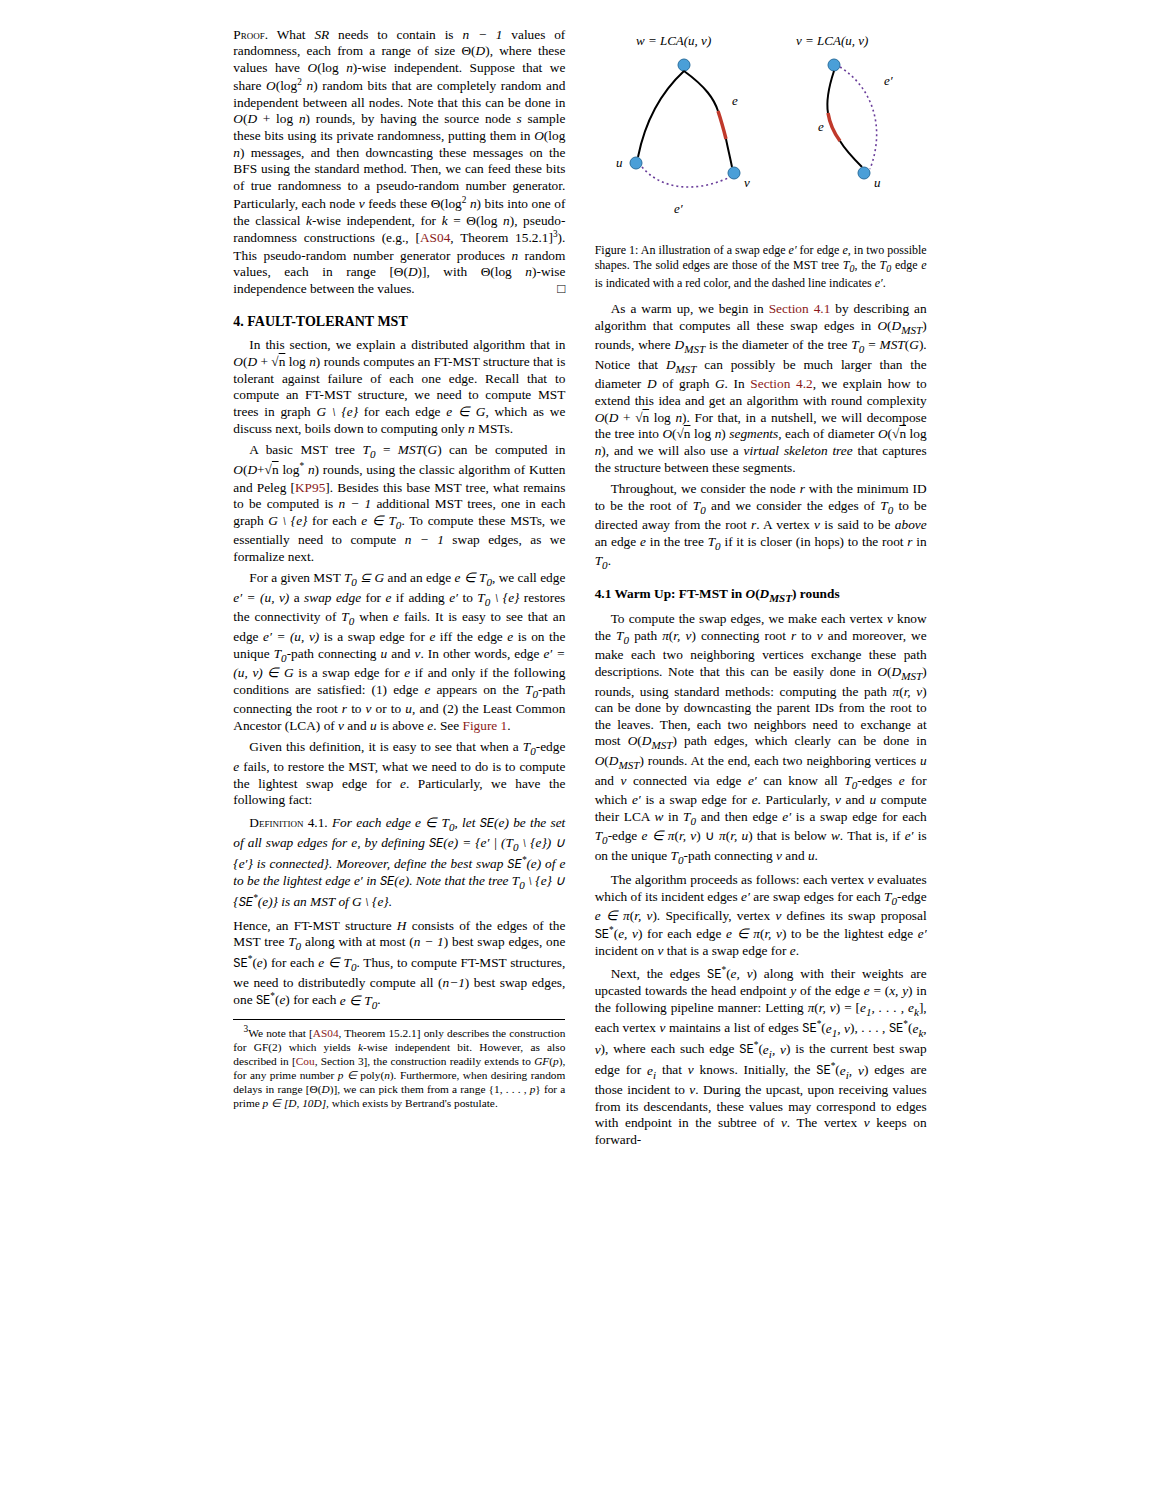Proof. What SR needs to contain is n − 1 values of randomness, each from a range of size Θ(D), where these values have O(log n)-wise independent. Suppose that we share O(log2 n) random bits that are completely random and independent between all nodes. Note that this can be done in O(D + log n) rounds, by having the source node s sample these bits using its private randomness, putting them in O(log n) messages, and then downcasting these messages on the BFS using the standard method. Then, we can feed these bits of true randomness to a pseudo-random number generator. Particularly, each node v feeds these Θ(log2 n) bits into one of the classical k-wise independent, for k = Θ(log n), pseudo-randomness constructions (e.g., [AS04, Theorem 15.2.1]3). This pseudo-random number generator produces n random values, each in range [Θ(D)], with Θ(log n)-wise independence between the values. □
4. FAULT-TOLERANT MST
In this section, we explain a distributed algorithm that in O(D + √n log n) rounds computes an FT-MST structure that is tolerant against failure of each one edge. Recall that to compute an FT-MST structure, we need to compute MST trees in graph G \ {e} for each edge e ∈ G, which as we discuss next, boils down to computing only n MSTs.
A basic MST tree T0 = MST(G) can be computed in O(D+√n log* n) rounds, using the classic algorithm of Kutten and Peleg [KP95]. Besides this base MST tree, what remains to be computed is n − 1 additional MST trees, one in each graph G \ {e} for each e ∈ T0. To compute these MSTs, we essentially need to compute n − 1 swap edges, as we formalize next.
For a given MST T0 ⊆ G and an edge e ∈ T0, we call edge e′ = (u, v) a swap edge for e if adding e′ to T0 \ {e} restores the connectivity of T0 when e fails. It is easy to see that an edge e′ = (u, v) is a swap edge for e iff the edge e is on the unique T0-path connecting u and v. In other words, edge e′ = (u, v) ∈ G is a swap edge for e if and only if the following conditions are satisfied: (1) edge e appears on the T0-path connecting the root r to v or to u, and (2) the Least Common Ancestor (LCA) of v and u is above e. See Figure 1.
Given this definition, it is easy to see that when a T0-edge e fails, to restore the MST, what we need to do is to compute the lightest swap edge for e. Particularly, we have the following fact:
Definition 4.1. For each edge e ∈ T0, let SE(e) be the set of all swap edges for e, by defining SE(e) = {e′ | (T0 \ {e}) ∪ {e′} is connected}. Moreover, define the best swap SE*(e) of e to be the lightest edge e′ in SE(e). Note that the tree T0 \ {e} ∪ {SE*(e)} is an MST of G \ {e}.
Hence, an FT-MST structure H consists of the edges of the MST tree T0 along with at most (n − 1) best swap edges, one SE*(e) for each e ∈ T0. Thus, to compute FT-MST structures, we need to distributedly compute all (n−1) best swap edges, one SE*(e) for each e ∈ T0.
3We note that [AS04, Theorem 15.2.1] only describes the construction for GF(2) which yields k-wise independent bit. However, as also described in [Cou, Section 3], the construction readily extends to GF(p), for any prime number p ∈ poly(n). Furthermore, when desiring random delays in range [Θ(D)], we can pick them from a range {1, . . . , p} for a prime p ∈ [D, 10D], which exists by Bertrand's postulate.
w = LCA(u, v) e u v e′ v = LCA(u, v) e u e′
Figure 1: An illustration of a swap edge e′ for edge e, in two possible shapes. The solid edges are those of the MST tree T0, the T0 edge e is indicated with a red color, and the dashed line indicates e′.
As a warm up, we begin in Section 4.1 by describing an algorithm that computes all these swap edges in O(DMST) rounds, where DMST is the diameter of the tree T0 = MST(G). Notice that DMST can possibly be much larger than the diameter D of graph G. In Section 4.2, we explain how to extend this idea and get an algorithm with round complexity O(D + √n log n). For that, in a nutshell, we will decompose the tree into O(√n log n) segments, each of diameter O(√n log n), and we will also use a virtual skeleton tree that captures the structure between these segments.
Throughout, we consider the node r with the minimum ID to be the root of T0 and we consider the edges of T0 to be directed away from the root r. A vertex v is said to be above an edge e in the tree T0 if it is closer (in hops) to the root r in T0.
4.1 Warm Up: FT-MST in O(DMST) rounds
To compute the swap edges, we make each vertex v know the T0 path π(r, v) connecting root r to v and moreover, we make each two neighboring vertices exchange these path descriptions. Note that this can be easily done in O(DMST) rounds, using standard methods: computing the path π(r, v) can be done by downcasting the parent IDs from the root to the leaves. Then, each two neighbors need to exchange at most O(DMST) path edges, which clearly can be done in O(DMST) rounds. At the end, each two neighboring vertices u and v connected via edge e′ can know all T0-edges e for which e′ is a swap edge for e. Particularly, v and u compute their LCA w in T0 and then edge e′ is a swap edge for each T0-edge e ∈ π(r, v) ∪ π(r, u) that is below w. That is, if e′ is on the unique T0-path connecting v and u.
The algorithm proceeds as follows: each vertex v evaluates which of its incident edges e′ are swap edges for each T0-edge e ∈ π(r, v). Specifically, vertex v defines its swap proposal SE*(e, v) for each edge e ∈ π(r, v) to be the lightest edge e′ incident on v that is a swap edge for e.
Next, the edges SE*(e, v) along with their weights are upcasted towards the head endpoint y of the edge e = (x, y) in the following pipeline manner: Letting π(r, v) = [e1, . . . , ek], each vertex v maintains a list of edges SE*(e1, v), . . . , SE*(ek, v), where each such edge SE*(ei, v) is the current best swap edge for ei that v knows. Initially, the SE*(ei, v) edges are those incident to v. During the upcast, upon receiving values from its descendants, these values may correspond to edges with endpoint in the subtree of v. The vertex v keeps on forward-